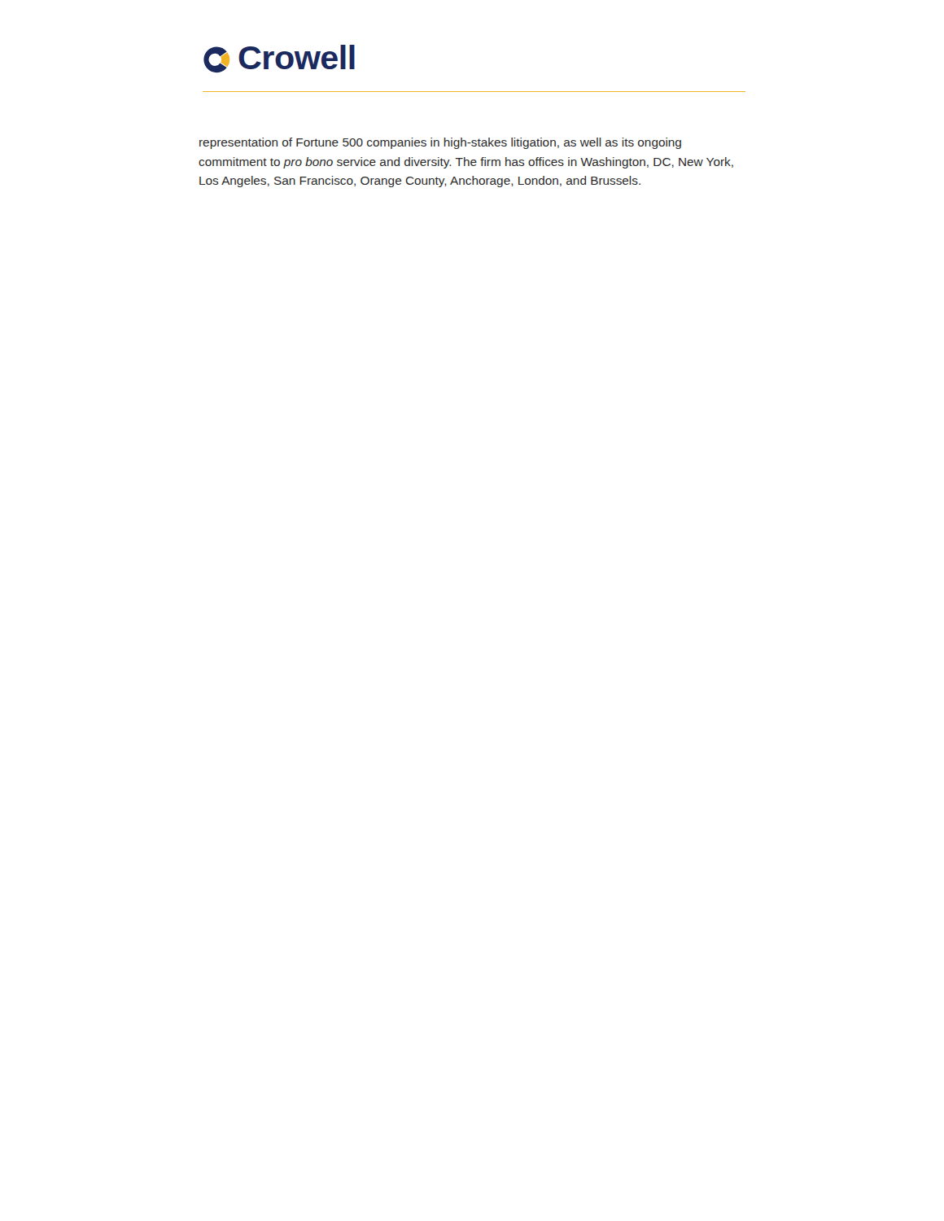Crowell
representation of Fortune 500 companies in high-stakes litigation, as well as its ongoing commitment to pro bono service and diversity. The firm has offices in Washington, DC, New York, Los Angeles, San Francisco, Orange County, Anchorage, London, and Brussels.